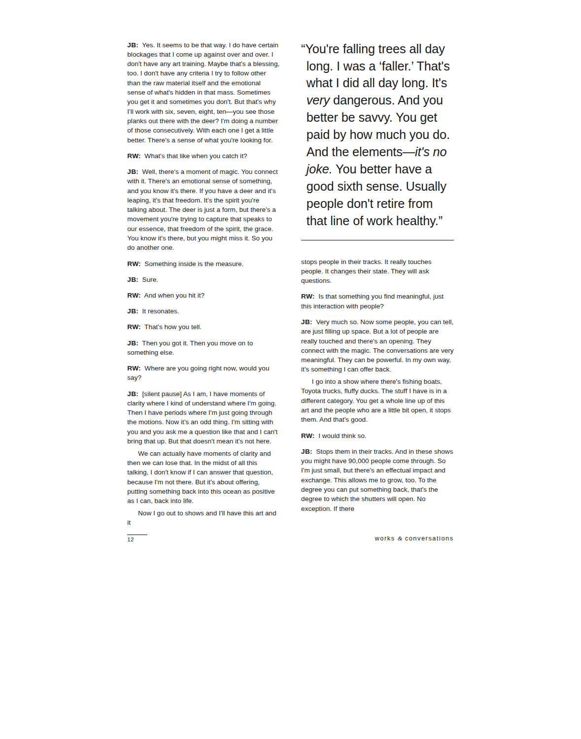JB: Yes. It seems to be that way. I do have certain blockages that I come up against over and over. I don't have any art training. Maybe that's a blessing, too. I don't have any criteria I try to follow other than the raw material itself and the emotional sense of what's hidden in that mass. Sometimes you get it and sometimes you don't. But that's why I'll work with six, seven, eight, ten—you see those planks out there with the deer? I'm doing a number of those consecutively. With each one I get a little better. There's a sense of what you're looking for.
RW: What's that like when you catch it?
JB: Well, there's a moment of magic. You connect with it. There's an emotional sense of something, and you know it's there. If you have a deer and it's leaping, it's that freedom. It's the spirit you're talking about. The deer is just a form, but there's a movement you're trying to capture that speaks to our essence, that freedom of the spirit, the grace. You know it's there, but you might miss it. So you do another one.
RW: Something inside is the measure.
JB: Sure.
RW: And when you hit it?
JB: It resonates.
RW: That's how you tell.
JB: Then you got it. Then you move on to something else.
RW: Where are you going right now, would you say?
JB: [silent pause] As I am, I have moments of clarity where I kind of understand where I'm going. Then I have periods where I'm just going through the motions. Now it's an odd thing. I'm sitting with you and you ask me a question like that and I can't bring that up. But that doesn't mean it's not here.
We can actually have moments of clarity and then we can lose that. In the midst of all this talking, I don't know if I can answer that question, because I'm not there. But it's about offering, putting something back into this ocean as positive as I can, back into life.
Now I go out to shows and I'll have this art and it
“You're falling trees all day long. I was a ‘faller.’ That's what I did all day long. It's very dangerous. And you better be savvy. You get paid by how much you do. And the elements—it's no joke. You better have a good sixth sense. Usually people don't retire from that line of work healthy.”
stops people in their tracks. It really touches people. It changes their state. They will ask questions.
RW: Is that something you find meaningful, just this interaction with people?
JB: Very much so. Now some people, you can tell, are just filling up space. But a lot of people are really touched and there's an opening. They connect with the magic. The conversations are very meaningful. They can be powerful. In my own way, it's something I can offer back.
I go into a show where there's fishing boats, Toyota trucks, fluffy ducks. The stuff I have is in a different category. You get a whole line up of this art and the people who are a little bit open, it stops them. And that's good.
RW: I would think so.
JB: Stops them in their tracks. And in these shows you might have 90,000 people come through. So I'm just small, but there's an effectual impact and exchange. This allows me to grow, too. To the degree you can put something back, that's the degree to which the shutters will open. No exception. If there
12
works & conversations